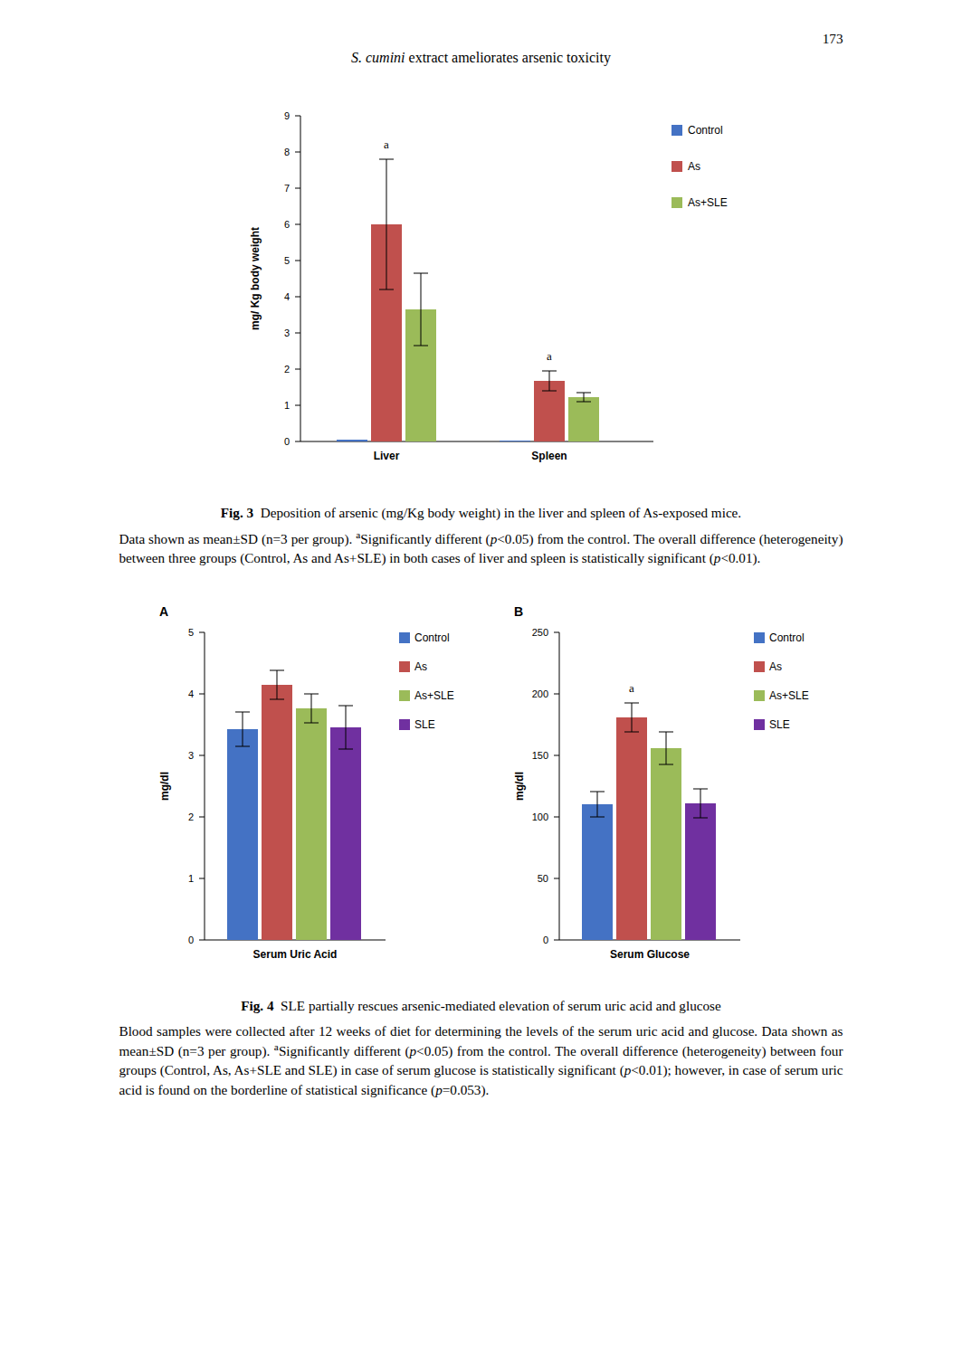173
S. cumini extract ameliorates arsenic toxicity
0 1 2 3 4 5 6 7 8 9 mg/ Kg body weight a Liver a Spleen Control As As+SLE
Fig. 3 Deposition of arsenic (mg/Kg body weight) in the liver and spleen of As-exposed mice. Data shown as mean±SD (n=3 per group). aSignificantly different (p<0.05) from the control. The overall difference (heterogeneity) between three groups (Control, As and As+SLE) in both cases of liver and spleen is statistically significant (p<0.01).
A 0 1 2 3 4 5 mg/dl Serum Uric Acid Control As As+SLE SLE B 0 50 100 150 200 250 mg/dl a Serum Glucose Control As As+SLE SLE
Fig. 4 SLE partially rescues arsenic-mediated elevation of serum uric acid and glucose Blood samples were collected after 12 weeks of diet for determining the levels of the serum uric acid and glucose. Data shown as mean±SD (n=3 per group). aSignificantly different (p<0.05) from the control. The overall difference (heterogeneity) between four groups (Control, As, As+SLE and SLE) in case of serum glucose is statistically significant (p<0.01); however, in case of serum uric acid is found on the borderline of statistical significance (p=0.053).